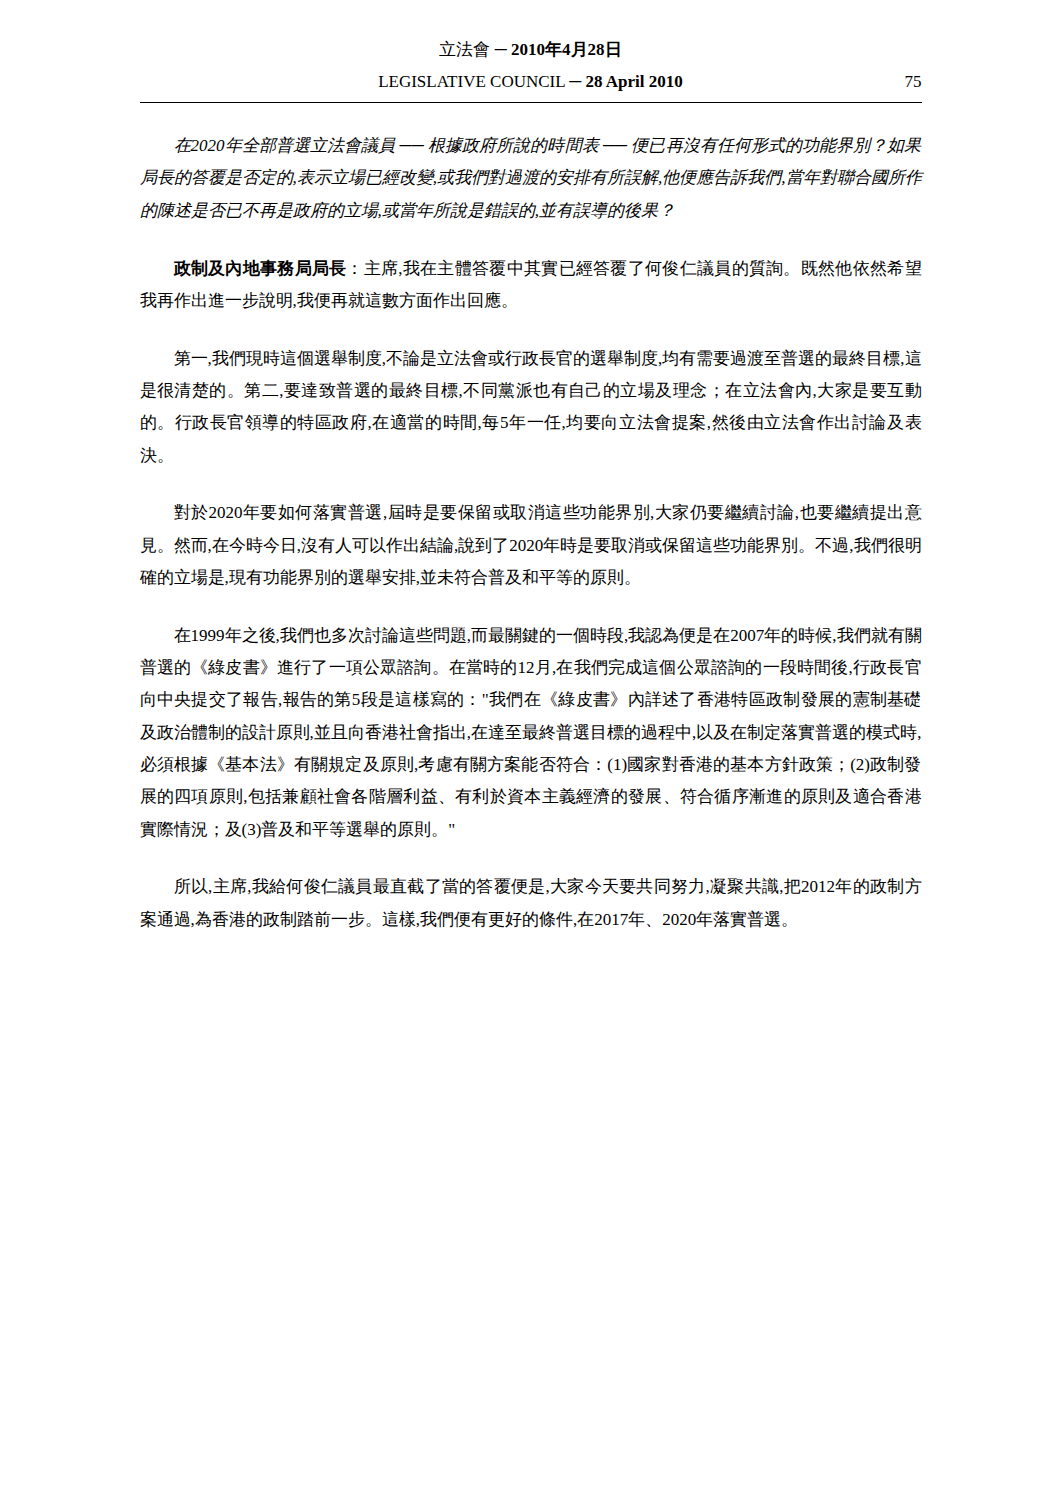立法會 ─ 2010年4月28日
LEGISLATIVE COUNCIL ─ 28 April 2010 75
在2020年全部普選立法會議員 ── 根據政府所說的時間表 ── 便已再沒有任何形式的功能界別？如果局長的答覆是否定的,表示立場已經改變,或我們對過渡的安排有所誤解,他便應告訴我們,當年對聯合國所作的陳述是否已不再是政府的立場,或當年所說是錯誤的,並有誤導的後果？
政制及內地事務局局長：主席,我在主體答覆中其實已經答覆了何俊仁議員的質詢。既然他依然希望我再作出進一步說明,我便再就這數方面作出回應。
第一,我們現時這個選舉制度,不論是立法會或行政長官的選舉制度,均有需要過渡至普選的最終目標,這是很清楚的。第二,要達致普選的最終目標,不同黨派也有自己的立場及理念；在立法會內,大家是要互動的。行政長官領導的特區政府,在適當的時間,每5年一任,均要向立法會提案,然後由立法會作出討論及表決。
對於2020年要如何落實普選,屆時是要保留或取消這些功能界別,大家仍要繼續討論,也要繼續提出意見。然而,在今時今日,沒有人可以作出結論,說到了2020年時是要取消或保留這些功能界別。不過,我們很明確的立場是,現有功能界別的選舉安排,並未符合普及和平等的原則。
在1999年之後,我們也多次討論這些問題,而最關鍵的一個時段,我認為便是在2007年的時候,我們就有關普選的《綠皮書》進行了一項公眾諮詢。在當時的12月,在我們完成這個公眾諮詢的一段時間後,行政長官向中央提交了報告,報告的第5段是這樣寫的："我們在《綠皮書》內詳述了香港特區政制發展的憲制基礎及政治體制的設計原則,並且向香港社會指出,在達至最終普選目標的過程中,以及在制定落實普選的模式時,必須根據《基本法》有關規定及原則,考慮有關方案能否符合：(1)國家對香港的基本方針政策；(2)政制發展的四項原則,包括兼顧社會各階層利益、有利於資本主義經濟的發展、符合循序漸進的原則及適合香港實際情況；及(3)普及和平等選舉的原則。"
所以,主席,我給何俊仁議員最直截了當的答覆便是,大家今天要共同努力,凝聚共識,把2012年的政制方案通過,為香港的政制踏前一步。這樣,我們便有更好的條件,在2017年、2020年落實普選。